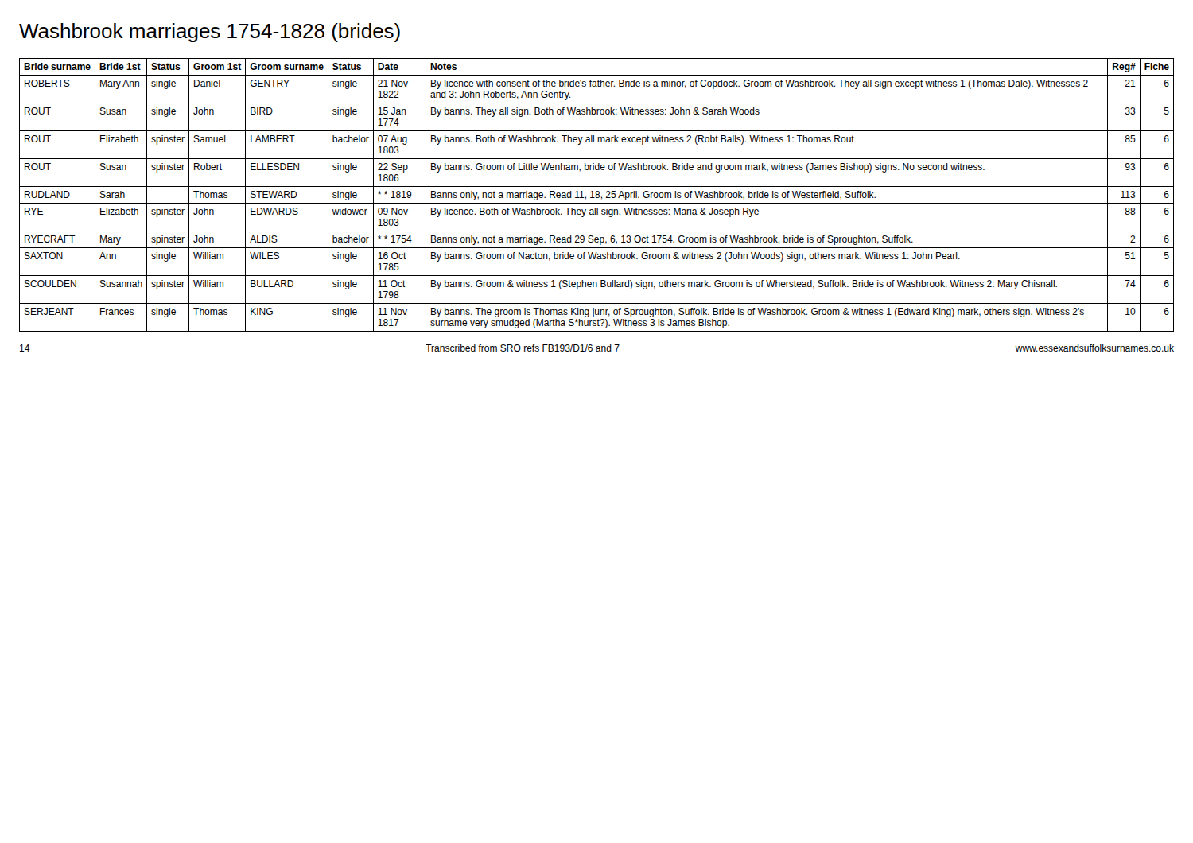Washbrook marriages 1754-1828 (brides)
| Bride surname | Bride 1st | Status | Groom 1st | Groom surname | Status | Date | Notes | Reg# | Fiche |
| --- | --- | --- | --- | --- | --- | --- | --- | --- | --- |
| ROBERTS | Mary Ann | single | Daniel | GENTRY | single | 21 Nov 1822 | By licence with consent of the bride's father. Bride is a minor, of Copdock. Groom of Washbrook. They all sign except witness 1 (Thomas Dale). Witnesses 2 and 3: John Roberts, Ann Gentry. | 21 | 6 |
| ROUT | Susan | single | John | BIRD | single | 15 Jan 1774 | By banns. They all sign. Both of Washbrook: Witnesses: John & Sarah Woods | 33 | 5 |
| ROUT | Elizabeth | spinster | Samuel | LAMBERT | bachelor | 07 Aug 1803 | By banns. Both of Washbrook. They all mark except witness 2 (Robt Balls). Witness 1: Thomas Rout | 85 | 6 |
| ROUT | Susan | spinster | Robert | ELLESDEN | single | 22 Sep 1806 | By banns. Groom of Little Wenham, bride of Washbrook. Bride and groom mark, witness (James Bishop) signs. No second witness. | 93 | 6 |
| RUDLAND | Sarah | | Thomas | STEWARD | single | * * 1819 | Banns only, not a marriage. Read 11, 18, 25 April. Groom is of Washbrook, bride is of Westerfield, Suffolk. | 113 | 6 |
| RYE | Elizabeth | spinster | John | EDWARDS | widower | 09 Nov 1803 | By licence. Both of Washbrook. They all sign. Witnesses: Maria & Joseph Rye | 88 | 6 |
| RYECRAFT | Mary | spinster | John | ALDIS | bachelor | * * 1754 | Banns only, not a marriage. Read 29 Sep, 6, 13 Oct 1754. Groom is of Washbrook, bride is of Sproughton, Suffolk. | 2 | 6 |
| SAXTON | Ann | single | William | WILES | single | 16 Oct 1785 | By banns. Groom of Nacton, bride of Washbrook. Groom & witness 2 (John Woods) sign, others mark. Witness 1: John Pearl. | 51 | 5 |
| SCOULDEN | Susannah | spinster | William | BULLARD | single | 11 Oct 1798 | By banns. Groom & witness 1 (Stephen Bullard) sign, others mark. Groom is of Wherstead, Suffolk. Bride is of Washbrook. Witness 2: Mary Chisnall. | 74 | 6 |
| SERJEANT | Frances | single | Thomas | KING | single | 11 Nov 1817 | By banns. The groom is Thomas King junr, of Sproughton, Suffolk. Bride is of Washbrook. Groom & witness 1 (Edward King) mark, others sign. Witness 2's surname very smudged (Martha S*hurst?). Witness 3 is James Bishop. | 10 | 6 |
14 Transcribed from SRO refs FB193/D1/6 and 7 www.essexandsuffolksurnames.co.uk